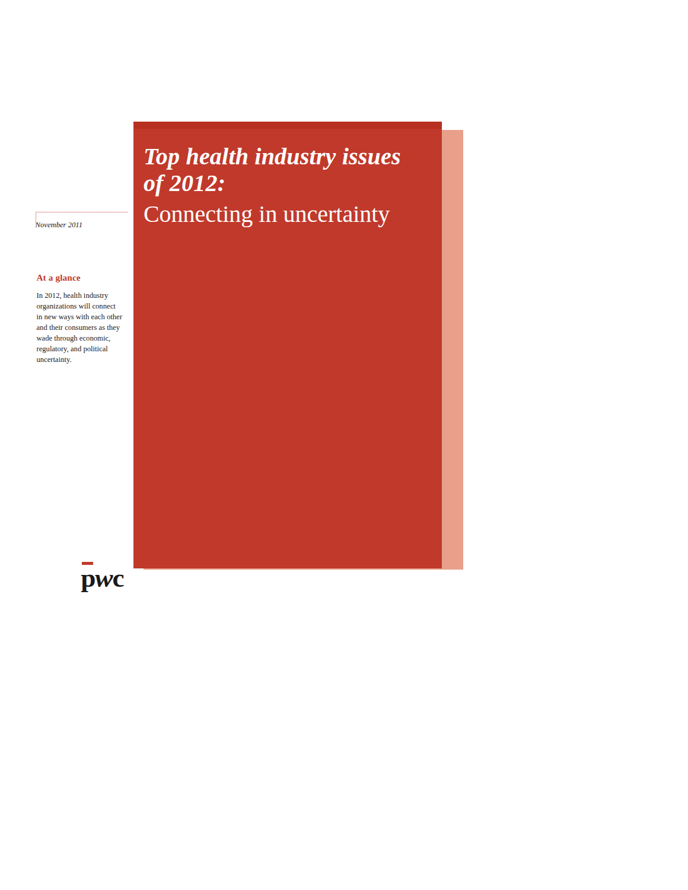Top health industry issues
of 2012:
Connecting in uncertainty
November 2011
At a glance
In 2012, health industry organizations will connect in new ways with each other and their consumers as they wade through economic, regulatory, and political uncertainty.
pwc